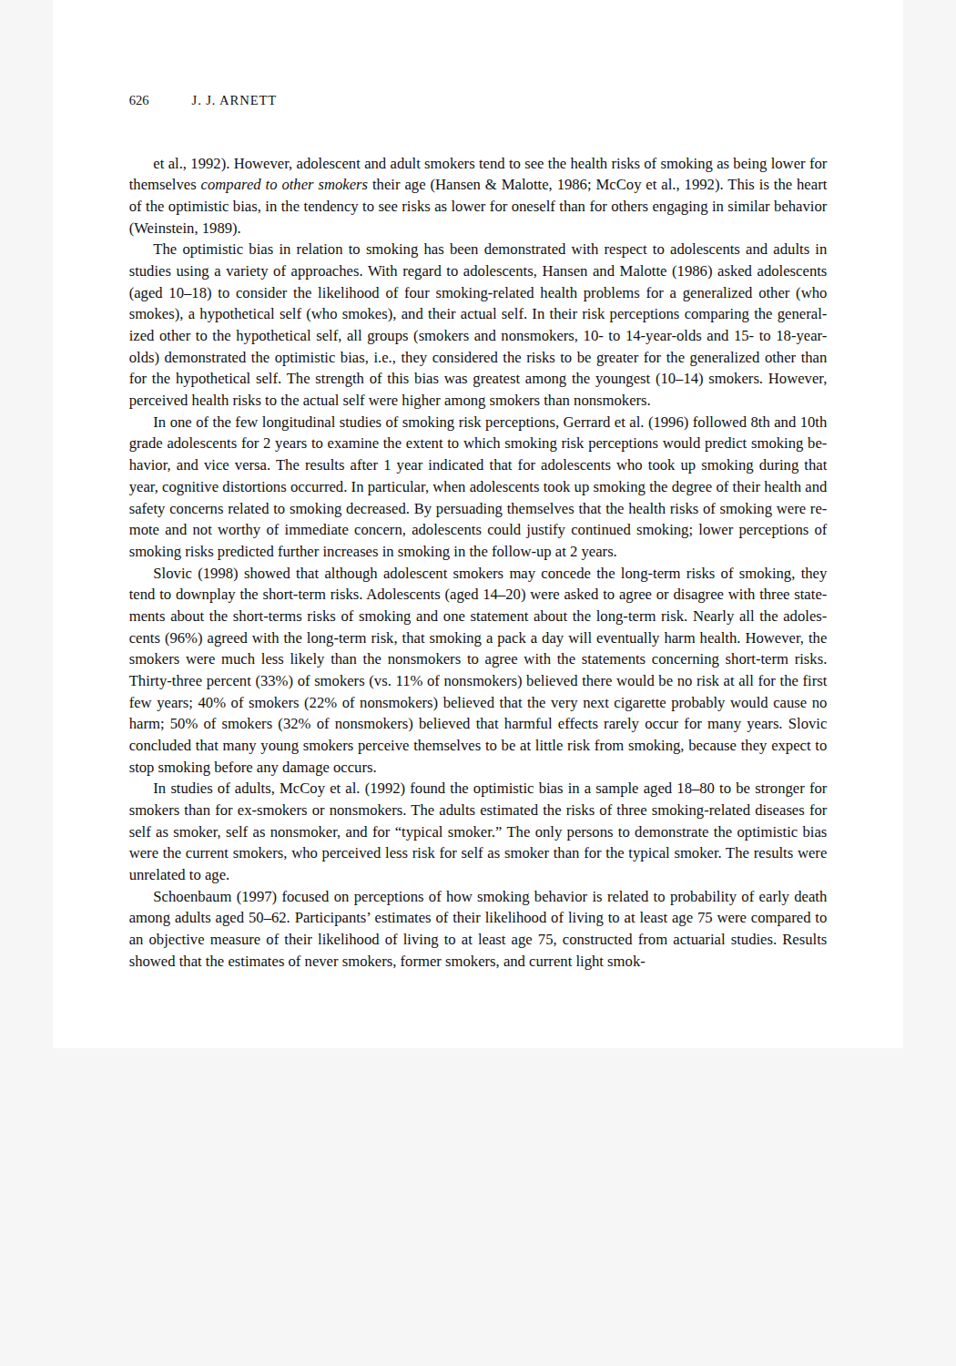626 J. J. ARNETT
et al., 1992). However, adolescent and adult smokers tend to see the health risks of smoking as being lower for themselves compared to other smokers their age (Hansen & Malotte, 1986; McCoy et al., 1992). This is the heart of the optimistic bias, in the tendency to see risks as lower for oneself than for others engaging in similar behavior (Weinstein, 1989).
The optimistic bias in relation to smoking has been demonstrated with respect to adolescents and adults in studies using a variety of approaches. With regard to adolescents, Hansen and Malotte (1986) asked adolescents (aged 10–18) to consider the likelihood of four smoking-related health problems for a generalized other (who smokes), a hypothetical self (who smokes), and their actual self. In their risk perceptions comparing the generalized other to the hypothetical self, all groups (smokers and nonsmokers, 10- to 14-year-olds and 15- to 18-year-olds) demonstrated the optimistic bias, i.e., they considered the risks to be greater for the generalized other than for the hypothetical self. The strength of this bias was greatest among the youngest (10–14) smokers. However, perceived health risks to the actual self were higher among smokers than nonsmokers.
In one of the few longitudinal studies of smoking risk perceptions, Gerrard et al. (1996) followed 8th and 10th grade adolescents for 2 years to examine the extent to which smoking risk perceptions would predict smoking behavior, and vice versa. The results after 1 year indicated that for adolescents who took up smoking during that year, cognitive distortions occurred. In particular, when adolescents took up smoking the degree of their health and safety concerns related to smoking decreased. By persuading themselves that the health risks of smoking were remote and not worthy of immediate concern, adolescents could justify continued smoking; lower perceptions of smoking risks predicted further increases in smoking in the follow-up at 2 years.
Slovic (1998) showed that although adolescent smokers may concede the long-term risks of smoking, they tend to downplay the short-term risks. Adolescents (aged 14–20) were asked to agree or disagree with three statements about the short-terms risks of smoking and one statement about the long-term risk. Nearly all the adolescents (96%) agreed with the long-term risk, that smoking a pack a day will eventually harm health. However, the smokers were much less likely than the nonsmokers to agree with the statements concerning short-term risks. Thirty-three percent (33%) of smokers (vs. 11% of nonsmokers) believed there would be no risk at all for the first few years; 40% of smokers (22% of nonsmokers) believed that the very next cigarette probably would cause no harm; 50% of smokers (32% of nonsmokers) believed that harmful effects rarely occur for many years. Slovic concluded that many young smokers perceive themselves to be at little risk from smoking, because they expect to stop smoking before any damage occurs.
In studies of adults, McCoy et al. (1992) found the optimistic bias in a sample aged 18–80 to be stronger for smokers than for ex-smokers or nonsmokers. The adults estimated the risks of three smoking-related diseases for self as smoker, self as nonsmoker, and for “typical smoker.” The only persons to demonstrate the optimistic bias were the current smokers, who perceived less risk for self as smoker than for the typical smoker. The results were unrelated to age.
Schoenbaum (1997) focused on perceptions of how smoking behavior is related to probability of early death among adults aged 50–62. Participants’ estimates of their likelihood of living to at least age 75 were compared to an objective measure of their likelihood of living to at least age 75, constructed from actuarial studies. Results showed that the estimates of never smokers, former smokers, and current light smok-